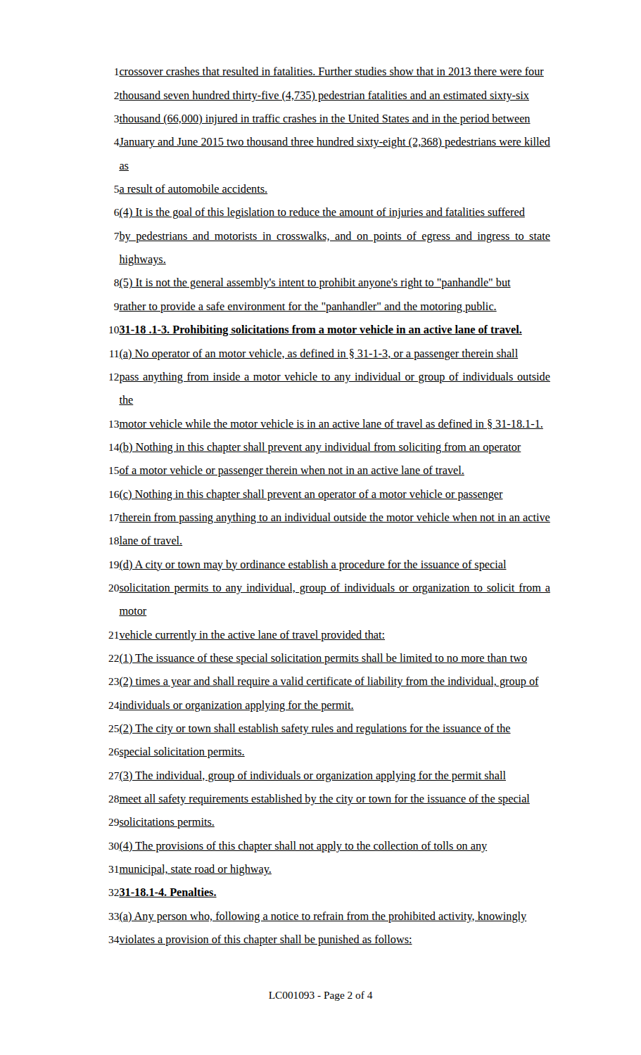| 1 | crossover crashes that resulted in fatalities. Further studies show that in 2013 there were four |
| 2 | thousand seven hundred thirty-five (4,735) pedestrian fatalities and an estimated sixty-six |
| 3 | thousand (66,000) injured in traffic crashes in the United States and in the period between |
| 4 | January and June 2015 two thousand three hundred sixty-eight (2,368) pedestrians were killed as |
| 5 | a result of automobile accidents. |
| 6 | (4) It is the goal of this legislation to reduce the amount of injuries and fatalities suffered |
| 7 | by pedestrians and motorists in crosswalks, and on points of egress and ingress to state highways. |
| 8 | (5) It is not the general assembly's intent to prohibit anyone's right to "panhandle" but |
| 9 | rather to provide a safe environment for the "panhandler" and the motoring public. |
| 10 | 31-18 .1-3. Prohibiting solicitations from a motor vehicle in an active lane of travel. |
| 11 | (a) No operator of an motor vehicle, as defined in § 31-1-3, or a passenger therein shall |
| 12 | pass anything from inside a motor vehicle to any individual or group of individuals outside the |
| 13 | motor vehicle while the motor vehicle is in an active lane of travel as defined in § 31-18.1-1. |
| 14 | (b) Nothing in this chapter shall prevent any individual from soliciting from an operator |
| 15 | of a motor vehicle or passenger therein when not in an active lane of travel. |
| 16 | (c) Nothing in this chapter shall prevent an operator of a motor vehicle or passenger |
| 17 | therein from passing anything to an individual outside the motor vehicle when not in an active |
| 18 | lane of travel. |
| 19 | (d) A city or town may by ordinance establish a procedure for the issuance of special |
| 20 | solicitation permits to any individual, group of individuals or organization to solicit from a motor |
| 21 | vehicle currently in the active lane of travel provided that: |
| 22 | (1) The issuance of these special solicitation permits shall be limited to no more than two |
| 23 | (2) times a year and shall require a valid certificate of liability from the individual, group of |
| 24 | individuals or organization applying for the permit. |
| 25 | (2) The city or town shall establish safety rules and regulations for the issuance of the |
| 26 | special solicitation permits. |
| 27 | (3) The individual, group of individuals or organization applying for the permit shall |
| 28 | meet all safety requirements established by the city or town for the issuance of the special |
| 29 | solicitations permits. |
| 30 | (4) The provisions of this chapter shall not apply to the collection of tolls on any |
| 31 | municipal, state road or highway. |
| 32 | 31-18.1-4. Penalties. |
| 33 | (a) Any person who, following a notice to refrain from the prohibited activity, knowingly |
| 34 | violates a provision of this chapter shall be punished as follows: |
LC001093 - Page 2 of 4